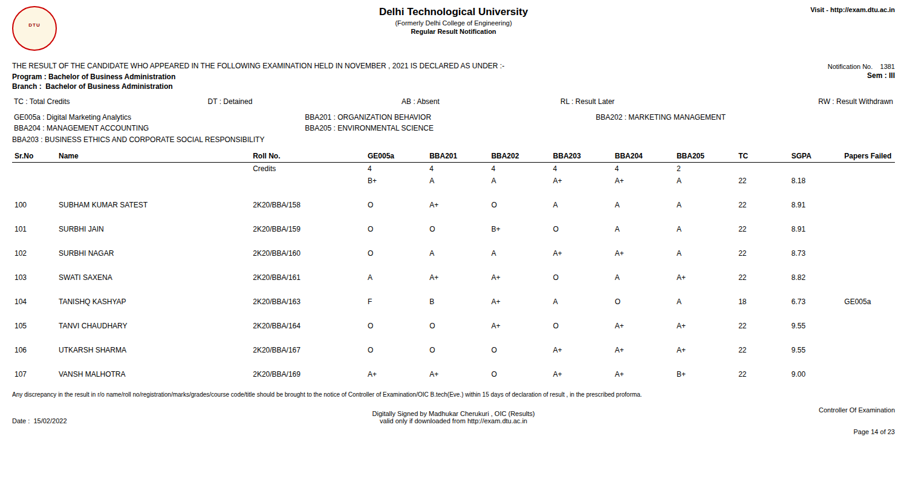DTU
Visit - http://exam.dtu.ac.in
Delhi Technological University
(Formerly Delhi College of Engineering)
Regular Result Notification
THE RESULT OF THE CANDIDATE WHO APPEARED IN THE FOLLOWING EXAMINATION HELD IN NOVEMBER , 2021 IS DECLARED AS UNDER :-
Notification No. 1381
Program : Bachelor of Business Administration
Branch : Bachelor of Business Administration
Sem : III
| TC : Total Credits | DT : Detained | AB : Absent | RL : Result Later | RW : Result Withdrawn |
| GE005a : Digital Marketing Analytics | BBA201 : ORGANIZATION BEHAVIOR | BBA202 : MARKETING MANAGEMENT |
| BBA204 : MANAGEMENT ACCOUNTING | BBA205 : ENVIRONMENTAL SCIENCE | |
BBA203 : BUSINESS ETHICS AND CORPORATE SOCIAL RESPONSIBILITY
| Sr.No | Name | Roll No. | GE005a | BBA201 | BBA202 | BBA203 | BBA204 | BBA205 | TC | SGPA | Papers Failed |
| --- | --- | --- | --- | --- | --- | --- | --- | --- | --- | --- | --- |
| | | Credits | 4 | 4 | 4 | 4 | 4 | 2 | | | |
| | | | B+ | A | A | A+ | A+ | A | 22 | 8.18 | |
| 100 | SUBHAM KUMAR SATEST | 2K20/BBA/158 | O | A+ | O | A | A | A | 22 | 8.91 | |
| 101 | SURBHI JAIN | 2K20/BBA/159 | O | O | B+ | O | A | A | 22 | 8.91 | |
| 102 | SURBHI NAGAR | 2K20/BBA/160 | O | A | A | A+ | A+ | A | 22 | 8.73 | |
| 103 | SWATI SAXENA | 2K20/BBA/161 | A | A+ | A+ | O | A | A+ | 22 | 8.82 | |
| 104 | TANISHQ KASHYAP | 2K20/BBA/163 | F | B | A+ | A | O | A | 18 | 6.73 | GE005a |
| 105 | TANVI CHAUDHARY | 2K20/BBA/164 | O | O | A+ | O | A+ | A+ | 22 | 9.55 | |
| 106 | UTKARSH SHARMA | 2K20/BBA/167 | O | O | O | A+ | A+ | A+ | 22 | 9.55 | |
| 107 | VANSH MALHOTRA | 2K20/BBA/169 | A+ | A+ | O | A+ | A+ | B+ | 22 | 9.00 | |
Any discrepancy in the result in r/o name/roll no/registration/marks/grades/course code/title should be brought to the notice of Controller of Examination/OIC B.tech(Eve.) within 15 days of declaration of result , in the prescribed proforma.
Date : 15/02/2022
Digitally Signed by Madhukar Cherukuri , OIC (Results)
valid only if downloaded from http://exam.dtu.ac.in
Controller Of Examination
Page 14 of 23